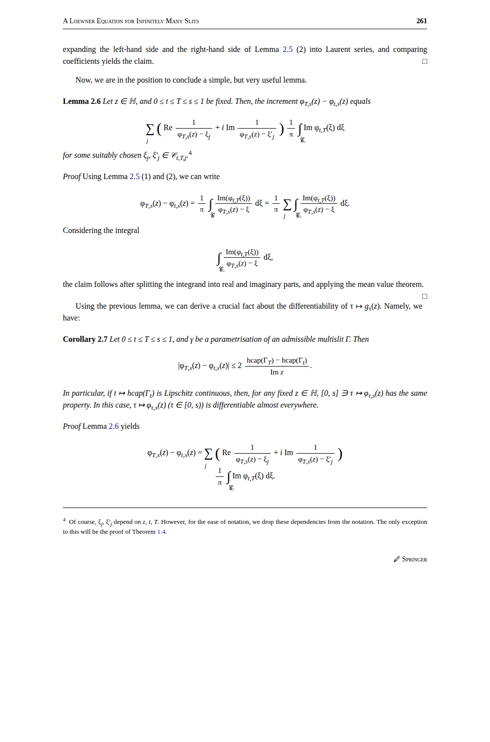A Loewner Equation for Infinitely Many Slits 261
expanding the left-hand side and the right-hand side of Lemma 2.5 (2) into Laurent series, and comparing coefficients yields the claim. □
Now, we are in the position to conclude a simple, but very useful lemma.
Lemma 2.6 Let z ∈ ℍ, and 0 ≤ t ≤ T ≤ s ≤ 1 be fixed. Then, the increment φT,s(z) − φt,s(z) equals
∑j ( Re 1 φT,s(z) − ξj + i Im 1 φT,s(z) − ξ′j ) 1 π ∫𝒞t,T,j Im φt,T(ξ) dξ
for some suitably chosen ξj, ξ′j ∈ 𝒞t,T,j.4
Proof Using Lemma 2.5 (1) and (2), we can write
φT,s(z) − φt,s(z) = 1 π ∫𝒞t,T Im(φt,T(ξ)) φT,s(z) − ξ dξ = 1 π ∑j ∫𝒞t,T,j Im(φt,T(ξ)) φT,s(z) − ξ dξ.
Considering the integral
∫𝒞t,T,j Im(φt,T(ξ)) φT,s(z) − ξ dξ,
the claim follows after splitting the integrand into real and imaginary parts, and applying the mean value theorem. □
Using the previous lemma, we can derive a crucial fact about the differentiability of τ ↦ gτ(z). Namely, we have:
Corollary 2.7 Let 0 ≤ t ≤ T ≤ s ≤ 1, and γ be a parametrisation of an admissible multislit Γ. Then
|φT,s(z) − φt,s(z)| ≤ 2 hcap(ΓT) − hcap(Γt) Im z.
In particular, if t ↦ hcap(Γt) is Lipschitz continuous, then, for any fixed z ∈ ℍ, [0, s] ∋ τ ↦ φτ,s(z) has the same property. In this case, τ ↦ φτ,s(z) (τ ∈ [0, s)) is differentiable almost everywhere.
Proof Lemma 2.6 yields
φT,s(z) − φt,s(z) = ∑j ( Re 1 φT,s(z) − ξj + i Im 1 φT,s(z) − ξ′j )
1 π ∫𝒞t,T,j Im φt,T(ξ) dξ.
4 Of course, ξj, ξ′j depend on z, t, T. However, for the ease of notation, we drop these dependencies from the notation. The only exception to this will be the proof of Theorem 1.4.
🖉 Springer